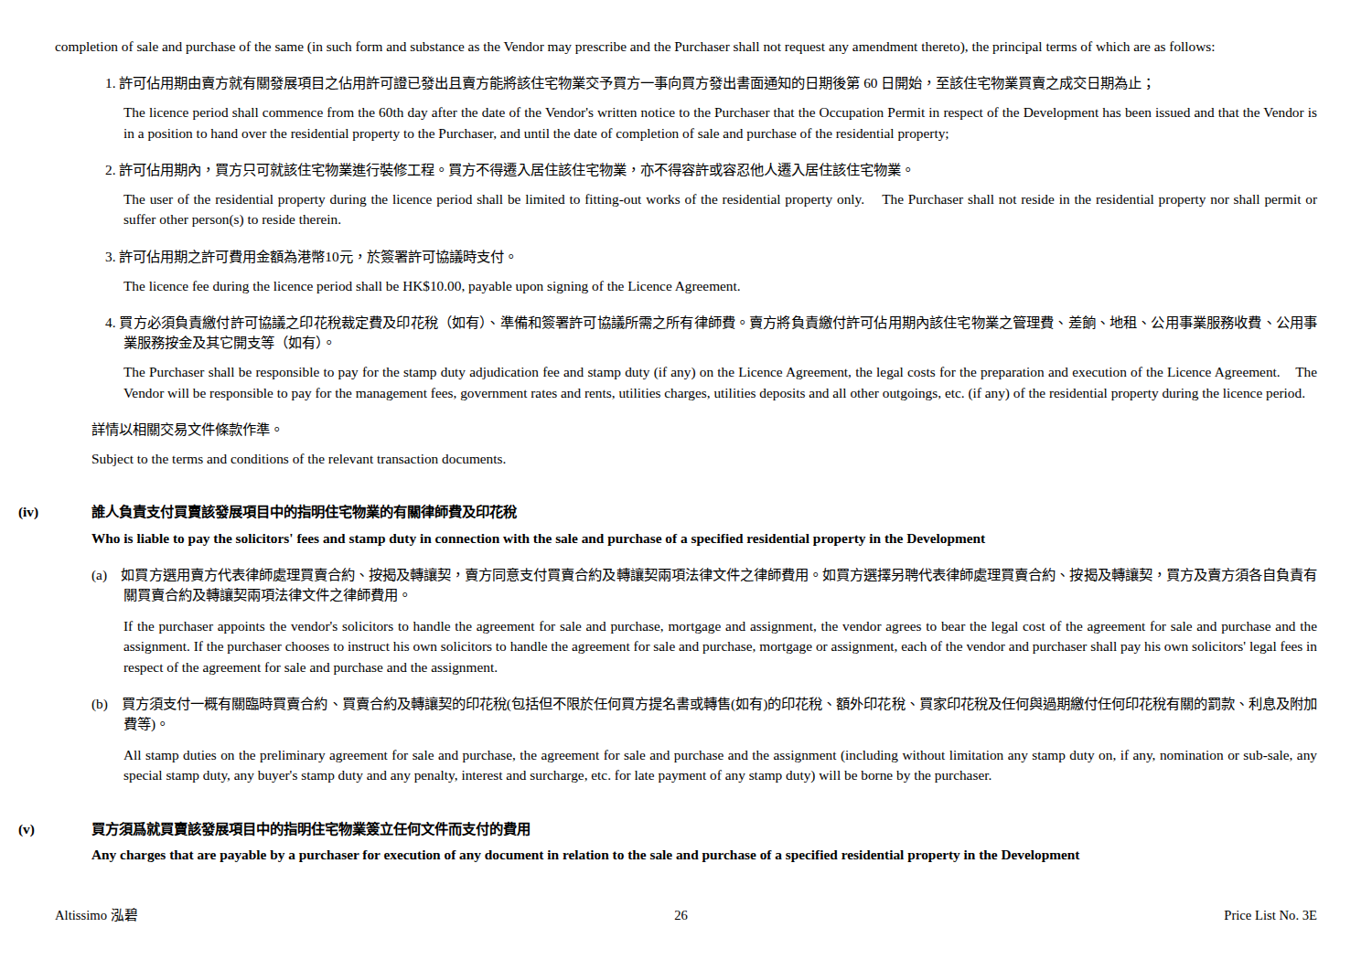completion of sale and purchase of the same (in such form and substance as the Vendor may prescribe and the Purchaser shall not request any amendment thereto), the principal terms of which are as follows:
1. 許可佔用期由賣方就有關發展項目之佔用許可證已發出且賣方能將該住宅物業交予買方一事向買方發出書面通知的日期後第 60 日開始，至該住宅物業買賣之成交日期為止；
The licence period shall commence from the 60th day after the date of the Vendor's written notice to the Purchaser that the Occupation Permit in respect of the Development has been issued and that the Vendor is in a position to hand over the residential property to the Purchaser, and until the date of completion of sale and purchase of the residential property;
2. 許可佔用期內，買方只可就該住宅物業進行裝修工程。買方不得遷入居住該住宅物業，亦不得容許或容忍他人遷入居住該住宅物業。
The user of the residential property during the licence period shall be limited to fitting-out works of the residential property only. The Purchaser shall not reside in the residential property nor shall permit or suffer other person(s) to reside therein.
3. 許可佔用期之許可費用金額為港幣10元，於簽署許可協議時支付。
The licence fee during the licence period shall be HK$10.00, payable upon signing of the Licence Agreement.
4. 買方必須負責繳付許可協議之印花稅裁定費及印花稅（如有）、準備和簽署許可協議所需之所有律師費。賣方將負責繳付許可佔用期內該住宅物業之管理費、差餉、地租、公用事業服務收費、公用事業服務按金及其它開支等（如有）。
The Purchaser shall be responsible to pay for the stamp duty adjudication fee and stamp duty (if any) on the Licence Agreement, the legal costs for the preparation and execution of the Licence Agreement. The Vendor will be responsible to pay for the management fees, government rates and rents, utilities charges, utilities deposits and all other outgoings, etc. (if any) of the residential property during the licence period.
詳情以相關交易文件條款作準。
Subject to the terms and conditions of the relevant transaction documents.
(iv) 誰人負責支付買賣該發展項目中的指明住宅物業的有關律師費及印花稅
Who is liable to pay the solicitors' fees and stamp duty in connection with the sale and purchase of a specified residential property in the Development
(a) 如買方選用賣方代表律師處理買賣合約、按揭及轉讓契，賣方同意支付買賣合約及轉讓契兩項法律文件之律師費用。如買方選擇另聘代表律師處理買賣合約、按揭及轉讓契，買方及賣方須各自負責有關買賣合約及轉讓契兩項法律文件之律師費用。
If the purchaser appoints the vendor's solicitors to handle the agreement for sale and purchase, mortgage and assignment, the vendor agrees to bear the legal cost of the agreement for sale and purchase and the assignment. If the purchaser chooses to instruct his own solicitors to handle the agreement for sale and purchase, mortgage or assignment, each of the vendor and purchaser shall pay his own solicitors' legal fees in respect of the agreement for sale and purchase and the assignment.
(b) 買方須支付一概有關臨時買賣合約、買賣合約及轉讓契的印花稅(包括但不限於任何買方提名書或轉售(如有)的印花稅、額外印花稅、買家印花稅及任何與過期繳付任何印花稅有關的罰款、利息及附加費等)。
All stamp duties on the preliminary agreement for sale and purchase, the agreement for sale and purchase and the assignment (including without limitation any stamp duty on, if any, nomination or sub-sale, any special stamp duty, any buyer's stamp duty and any penalty, interest and surcharge, etc. for late payment of any stamp duty) will be borne by the purchaser.
(v) 買方須爲就買賣該發展項目中的指明住宅物業簽立任何文件而支付的費用
Any charges that are payable by a purchaser for execution of any document in relation to the sale and purchase of a specified residential property in the Development
Altissimo 泓碧
26
Price List No. 3E